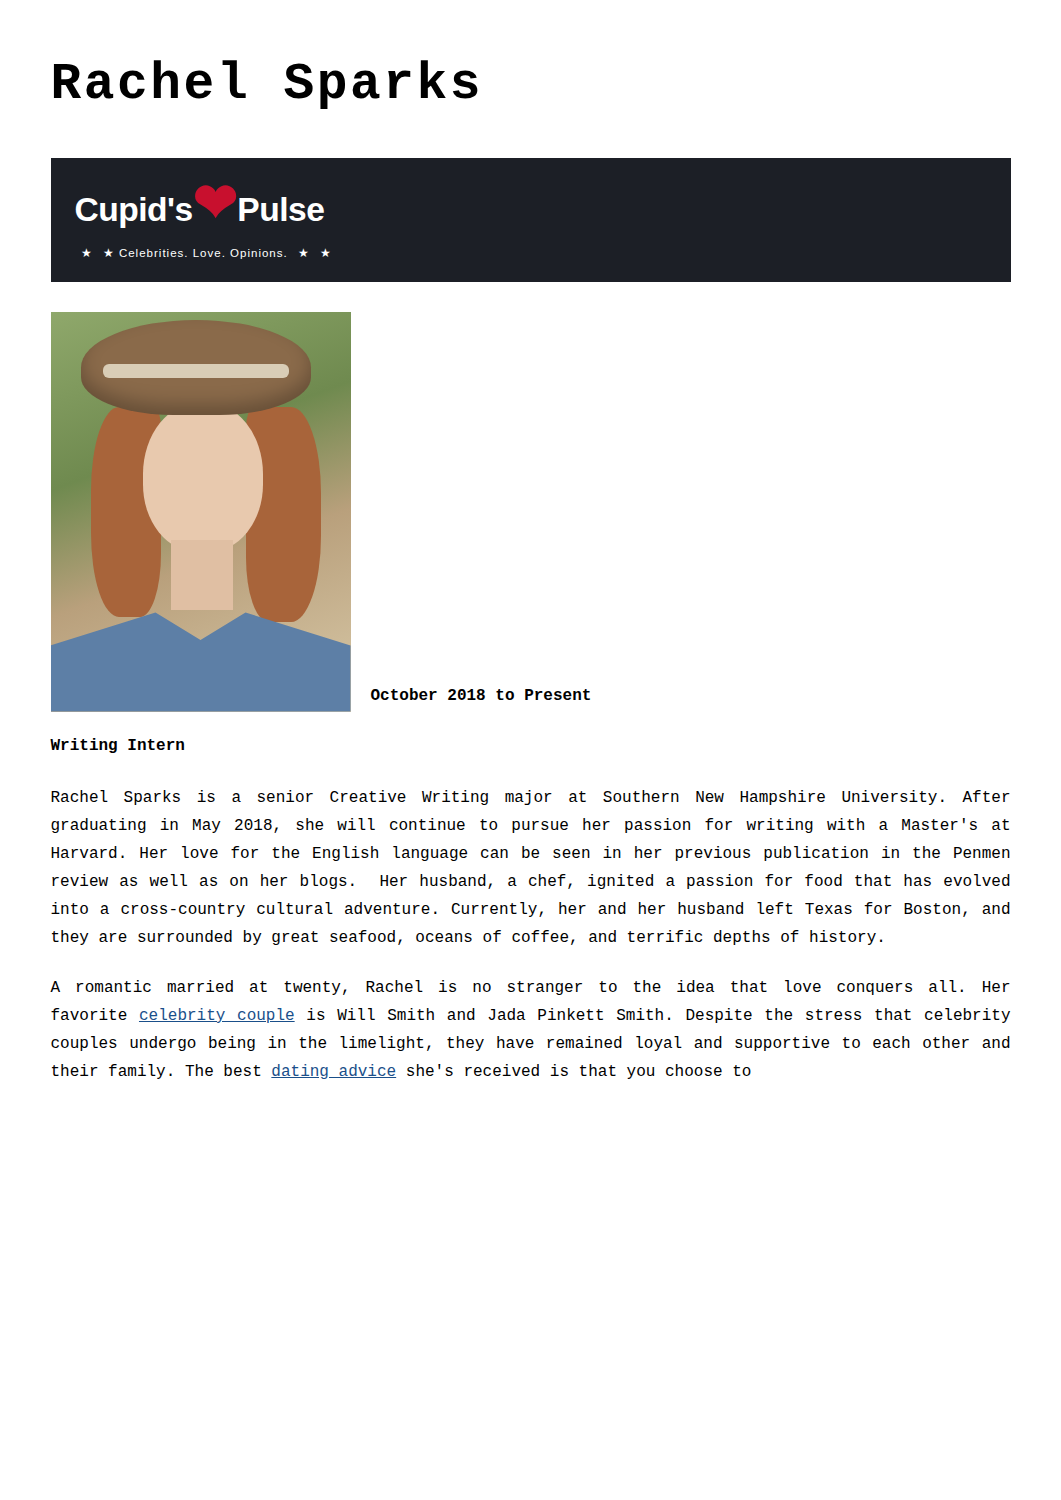Rachel Sparks
Cupid's❤Pulse
★ ★ Celebrities. Love. Opinions. ★ ★
October 2018 to Present
Writing Intern
Rachel Sparks is a senior Creative Writing major at Southern New Hampshire University. After graduating in May 2018, she will continue to pursue her passion for writing with a Master's at Harvard. Her love for the English language can be seen in her previous publication in the Penmen review as well as on her blogs. Her husband, a chef, ignited a passion for food that has evolved into a cross-country cultural adventure. Currently, her and her husband left Texas for Boston, and they are surrounded by great seafood, oceans of coffee, and terrific depths of history.
A romantic married at twenty, Rachel is no stranger to the idea that love conquers all. Her favorite celebrity couple is Will Smith and Jada Pinkett Smith. Despite the stress that celebrity couples undergo being in the limelight, they have remained loyal and supportive to each other and their family. The best dating advice she's received is that you choose to